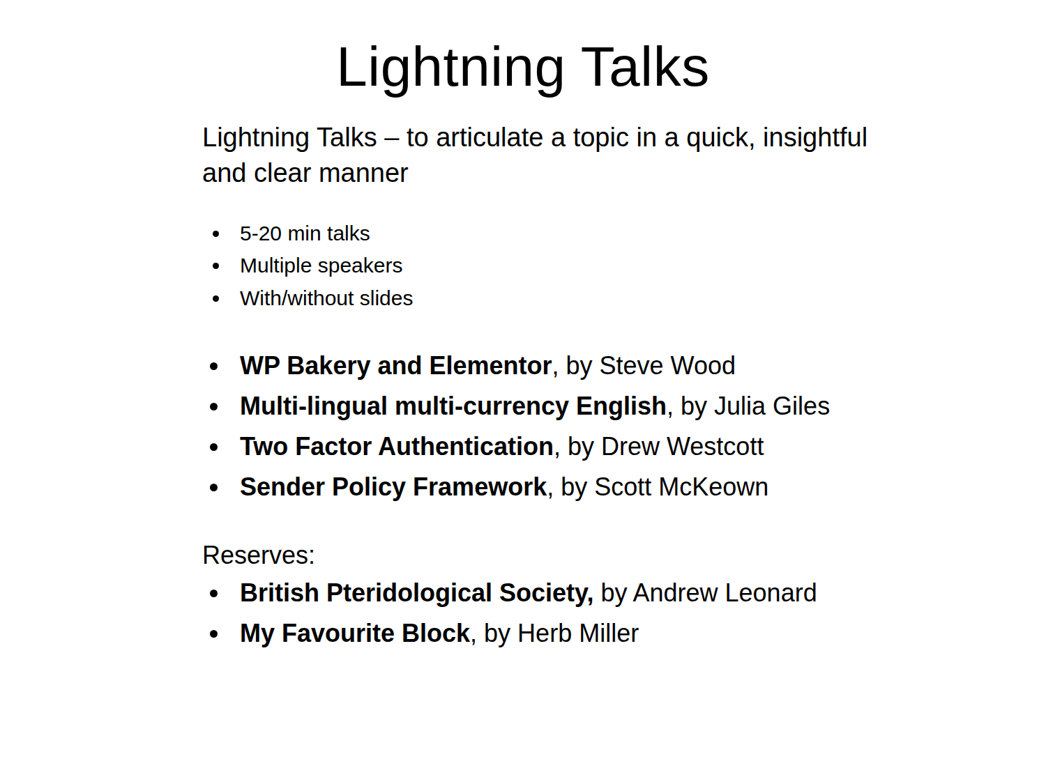Lightning Talks
Lightning Talks – to articulate a topic in a quick, insightful and clear manner
5-20 min talks
Multiple speakers
With/without slides
WP Bakery and Elementor, by Steve Wood
Multi-lingual multi-currency English, by Julia Giles
Two Factor Authentication, by Drew Westcott
Sender Policy Framework, by Scott McKeown
Reserves:
British Pteridological Society, by Andrew Leonard
My Favourite Block, by Herb Miller